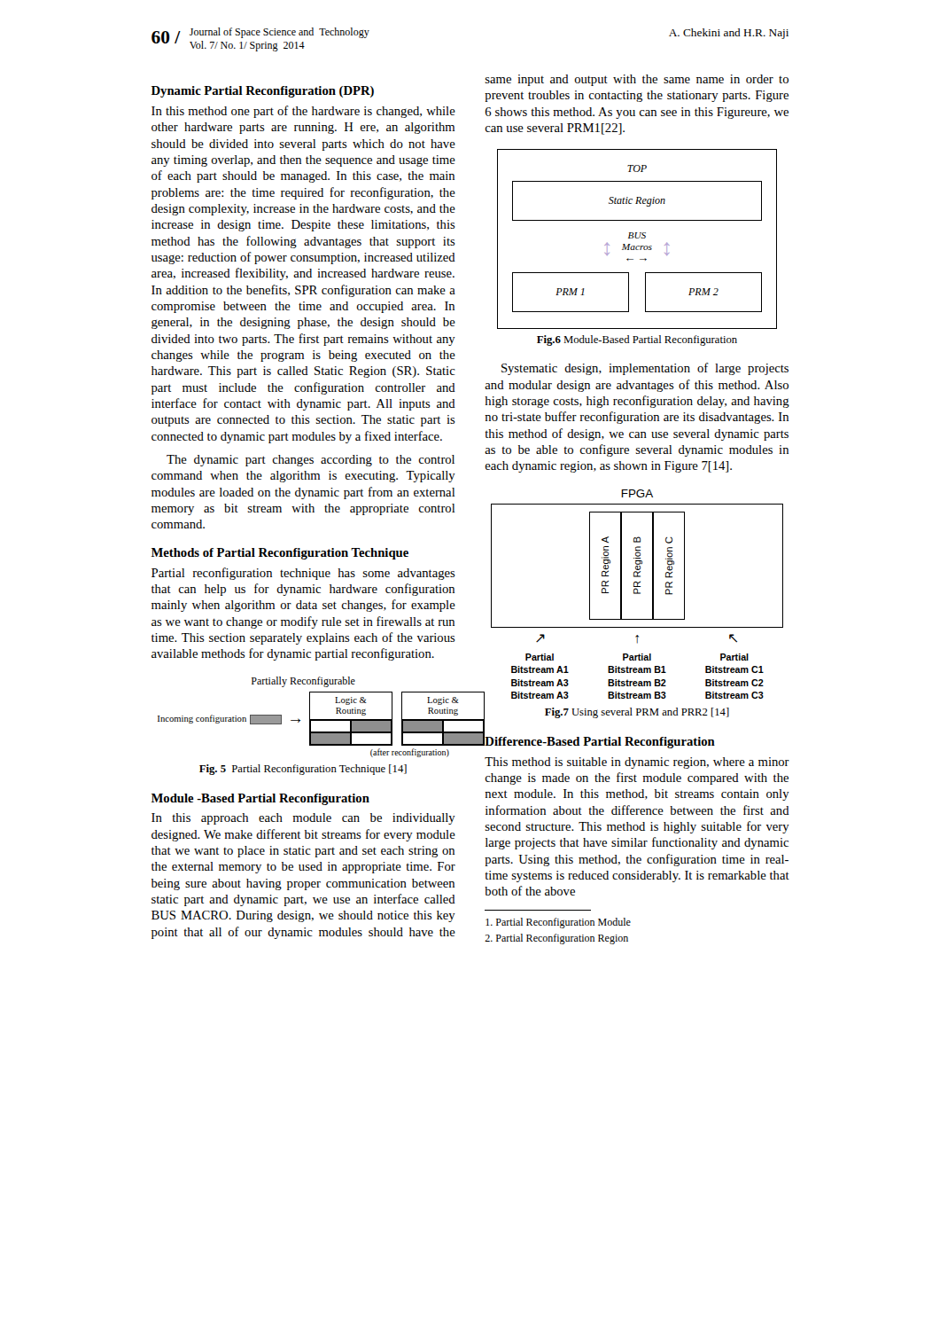60 /
Journal of Space Science and Technology
Vol. 7/ No. 1/ Spring 2014
A. Chekini and H.R. Naji
Dynamic Partial Reconfiguration (DPR)
In this method one part of the hardware is changed, while other hardware parts are running. H ere, an algorithm should be divided into several parts which do not have any timing overlap, and then the sequence and usage time of each part should be managed. In this case, the main problems are: the time required for reconfiguration, the design complexity, increase in the hardware costs, and the increase in design time. Despite these limitations, this method has the following advantages that support its usage: reduction of power consumption, increased utilized area, increased flexibility, and increased hardware reuse. In addition to the benefits, SPR configuration can make a compromise between the time and occupied area. In general, in the designing phase, the design should be divided into two parts. The first part remains without any changes while the program is being executed on the hardware. This part is called Static Region (SR). Static part must include the configuration controller and interface for contact with dynamic part. All inputs and outputs are connected to this section. The static part is connected to dynamic part modules by a fixed interface.
The dynamic part changes according to the control command when the algorithm is executing. Typically modules are loaded on the dynamic part from an external memory as bit stream with the appropriate control command.
Methods of Partial Reconfiguration Technique
Partial reconfiguration technique has some advantages that can help us for dynamic hardware configuration mainly when algorithm or data set changes, for example as we want to change or modify rule set in firewalls at run time. This section separately explains each of the various available methods for dynamic partial reconfiguration.
Partially Reconfigurable
Incoming configuration
→
Logic &
Routing
Logic &
Routing
(after reconfiguration)
Fig. 5 Partial Reconfiguration Technique [14]
Module -Based Partial Reconfiguration
In this approach each module can be individually designed. We make different bit streams for every module that we want to place in static part and set each string on the external memory to be used in appropriate time. For being sure about having proper communication between static part and dynamic part, we use an interface called BUS MACRO. During design, we should notice this key point that all of our dynamic modules should have the same input and output with the same name in order to prevent troubles in contacting the stationary parts. Figure 6 shows this method. As you can see in this Figureure, we can use several PRM1[22].
TOP
Static Region
↕
BUS
Macros
←→
↕
PRM 1
PRM 2
Fig.6 Module-Based Partial Reconfiguration
Systematic design, implementation of large projects and modular design are advantages of this method. Also high storage costs, high reconfiguration delay, and having no tri-state buffer reconfiguration are its disadvantages. In this method of design, we can use several dynamic parts as to be able to configure several dynamic modules in each dynamic region, as shown in Figure 7[14].
FPGA
PR Region A
PR Region B
PR Region C
↗↑↖
Partial
Bitstream A1
Bitstream A3
Bitstream A3
Partial
Bitstream B1
Bitstream B2
Bitstream B3
Partial
Bitstream C1
Bitstream C2
Bitstream C3
Fig.7 Using several PRM and PRR2 [14]
Difference-Based Partial Reconfiguration
This method is suitable in dynamic region, where a minor change is made on the first module compared with the next module. In this method, bit streams contain only information about the difference between the first and second structure. This method is highly suitable for very large projects that have similar functionality and dynamic parts. Using this method, the configuration time in real-time systems is reduced considerably. It is remarkable that both of the above
1. Partial Reconfiguration Module
2. Partial Reconfiguration Region